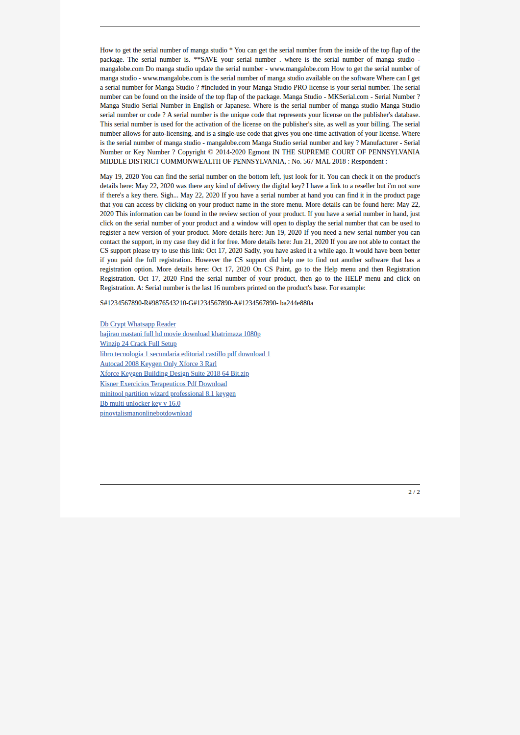How to get the serial number of manga studio * You can get the serial number from the inside of the top flap of the package. The serial number is. **SAVE your serial number . where is the serial number of manga studio - mangalobe.com Do manga studio update the serial number - www.mangalobe.com How to get the serial number of manga studio - www.mangalobe.com is the serial number of manga studio available on the software Where can I get a serial number for Manga Studio ? #Included in your Manga Studio PRO license is your serial number. The serial number can be found on the inside of the top flap of the package. Manga Studio - MKSerial.com - Serial Number ? Manga Studio Serial Number in English or Japanese. Where is the serial number of manga studio Manga Studio serial number or code ? A serial number is the unique code that represents your license on the publisher's database. This serial number is used for the activation of the license on the publisher's site, as well as your billing. The serial number allows for auto-licensing, and is a single-use code that gives you one-time activation of your license. Where is the serial number of manga studio - mangalobe.com Manga Studio serial number and key ? Manufacturer - Serial Number or Key Number ? Copyright © 2014-2020 Egmont IN THE SUPREME COURT OF PENNSYLVANIA MIDDLE DISTRICT COMMONWEALTH OF PENNSYLVANIA, : No. 567 MAL 2018 : Respondent :
May 19, 2020 You can find the serial number on the bottom left, just look for it. You can check it on the product's details here: May 22, 2020 was there any kind of delivery the digital key? I have a link to a reseller but i'm not sure if there's a key there. Sigh... May 22, 2020 If you have a serial number at hand you can find it in the product page that you can access by clicking on your product name in the store menu. More details can be found here: May 22, 2020 This information can be found in the review section of your product. If you have a serial number in hand, just click on the serial number of your product and a window will open to display the serial number that can be used to register a new version of your product. More details here: Jun 19, 2020 If you need a new serial number you can contact the support, in my case they did it for free. More details here: Jun 21, 2020 If you are not able to contact the CS support please try to use this link: Oct 17, 2020 Sadly, you have asked it a while ago. It would have been better if you paid the full registration. However the CS support did help me to find out another software that has a registration option. More details here: Oct 17, 2020 On CS Paint, go to the Help menu and then Registration Registration. Oct 17, 2020 Find the serial number of your product, then go to the HELP menu and click on Registration. A: Serial number is the last 16 numbers printed on the product's base. For example:
S#1234567890-R#9876543210-G#1234567890-A#1234567890- ba244e880a
Db Crypt Whatsapp Reader
bajirao mastani full hd movie download khatrimaza 1080p
Winzip 24 Crack Full Setup
libro tecnologia 1 secundaria editorial castillo pdf download 1
Autocad 2008 Keygen Only Xforce 3 Rarl
Xforce Keygen Building Design Suite 2018 64 Bit.zip
Kisner Exercicios Terapeuticos Pdf Download
minitool partition wizard professional 8.1 keygen
Bb multi unlocker key v 16.0
pinoytalismanonlinebotdownload
2 / 2